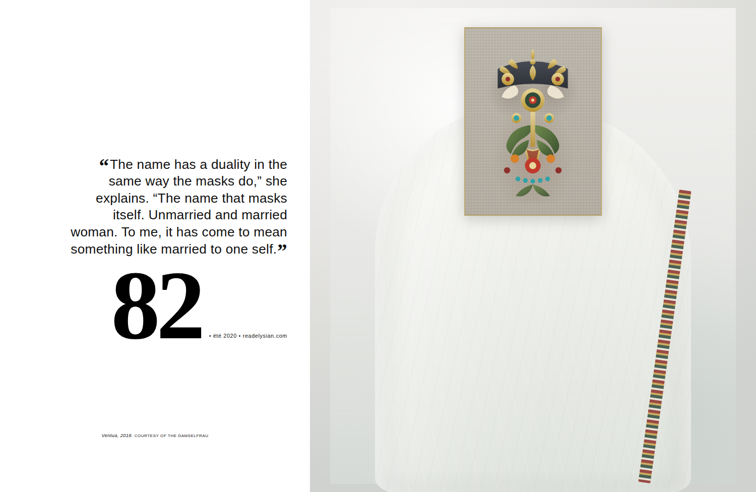“The name has a duality in the same way the masks do,” she explains. “The name that masks itself. Unmarried and married woman. To me, it has come to mean something like married to one self.”
82 • été 2020 • readelysian.com
Ventua, 2018. Courtesy of the Damselfrau